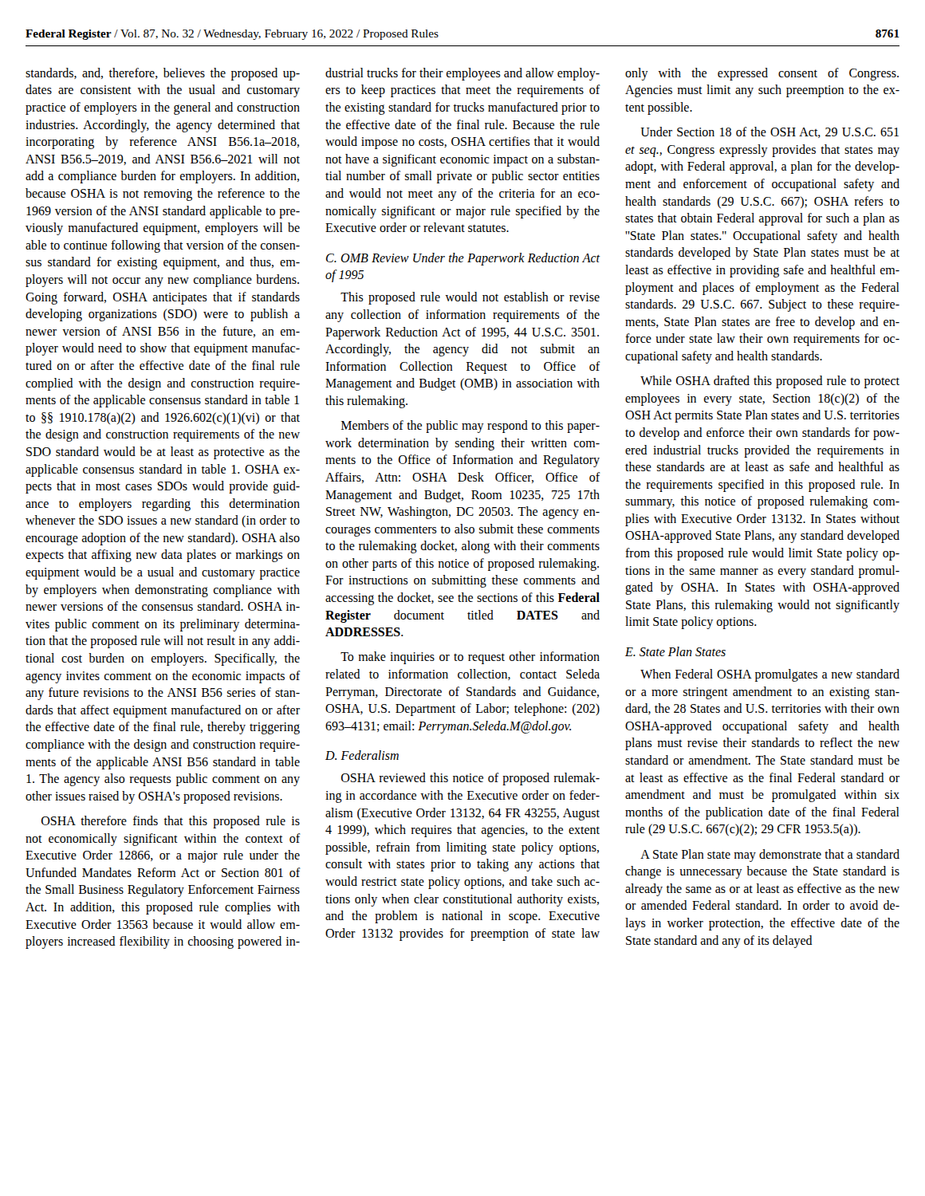8761 Federal Register / Vol. 87, No. 32 / Wednesday, February 16, 2022 / Proposed Rules
standards, and, therefore, believes the proposed updates are consistent with the usual and customary practice of employers in the general and construction industries. Accordingly, the agency determined that incorporating by reference ANSI B56.1a–2018, ANSI B56.5–2019, and ANSI B56.6–2021 will not add a compliance burden for employers. In addition, because OSHA is not removing the reference to the 1969 version of the ANSI standard applicable to previously manufactured equipment, employers will be able to continue following that version of the consensus standard for existing equipment, and thus, employers will not occur any new compliance burdens. Going forward, OSHA anticipates that if standards developing organizations (SDO) were to publish a newer version of ANSI B56 in the future, an employer would need to show that equipment manufactured on or after the effective date of the final rule complied with the design and construction requirements of the applicable consensus standard in table 1 to §§ 1910.178(a)(2) and 1926.602(c)(1)(vi) or that the design and construction requirements of the new SDO standard would be at least as protective as the applicable consensus standard in table 1. OSHA expects that in most cases SDOs would provide guidance to employers regarding this determination whenever the SDO issues a new standard (in order to encourage adoption of the new standard). OSHA also expects that affixing new data plates or markings on equipment would be a usual and customary practice by employers when demonstrating compliance with newer versions of the consensus standard. OSHA invites public comment on its preliminary determination that the proposed rule will not result in any additional cost burden on employers. Specifically, the agency invites comment on the economic impacts of any future revisions to the ANSI B56 series of standards that affect equipment manufactured on or after the effective date of the final rule, thereby triggering compliance with the design and construction requirements of the applicable ANSI B56 standard in table 1. The agency also requests public comment on any other issues raised by OSHA's proposed revisions.
OSHA therefore finds that this proposed rule is not economically significant within the context of Executive Order 12866, or a major rule under the Unfunded Mandates Reform Act or Section 801 of the Small Business Regulatory Enforcement Fairness Act. In addition, this proposed rule complies with Executive Order 13563 because it would allow employers increased flexibility in choosing powered industrial trucks for their employees and allow employers to keep practices that meet the requirements of the existing standard for trucks manufactured prior to the effective date of the final rule. Because the rule would impose no costs, OSHA certifies that it would not have a significant economic impact on a substantial number of small private or public sector entities and would not meet any of the criteria for an economically significant or major rule specified by the Executive order or relevant statutes.
C. OMB Review Under the Paperwork Reduction Act of 1995
This proposed rule would not establish or revise any collection of information requirements of the Paperwork Reduction Act of 1995, 44 U.S.C. 3501. Accordingly, the agency did not submit an Information Collection Request to Office of Management and Budget (OMB) in association with this rulemaking.
Members of the public may respond to this paperwork determination by sending their written comments to the Office of Information and Regulatory Affairs, Attn: OSHA Desk Officer, Office of Management and Budget, Room 10235, 725 17th Street NW, Washington, DC 20503. The agency encourages commenters to also submit these comments to the rulemaking docket, along with their comments on other parts of this notice of proposed rulemaking. For instructions on submitting these comments and accessing the docket, see the sections of this Federal Register document titled DATES and ADDRESSES.
To make inquiries or to request other information related to information collection, contact Seleda Perryman, Directorate of Standards and Guidance, OSHA, U.S. Department of Labor; telephone: (202) 693–4131; email: Perryman.Seleda.M@dol.gov.
D. Federalism
OSHA reviewed this notice of proposed rulemaking in accordance with the Executive order on federalism (Executive Order 13132, 64 FR 43255, August 4 1999), which requires that agencies, to the extent possible, refrain from limiting state policy options, consult with states prior to taking any actions that would restrict state policy options, and take such actions only when clear constitutional authority exists, and the problem is national in scope. Executive Order 13132 provides for preemption of state law only with the expressed consent of Congress. Agencies must limit any such preemption to the extent possible.
Under Section 18 of the OSH Act, 29 U.S.C. 651 et seq., Congress expressly provides that states may adopt, with Federal approval, a plan for the development and enforcement of occupational safety and health standards (29 U.S.C. 667); OSHA refers to states that obtain Federal approval for such a plan as ''State Plan states.'' Occupational safety and health standards developed by State Plan states must be at least as effective in providing safe and healthful employment and places of employment as the Federal standards. 29 U.S.C. 667. Subject to these requirements, State Plan states are free to develop and enforce under state law their own requirements for occupational safety and health standards.
While OSHA drafted this proposed rule to protect employees in every state, Section 18(c)(2) of the OSH Act permits State Plan states and U.S. territories to develop and enforce their own standards for powered industrial trucks provided the requirements in these standards are at least as safe and healthful as the requirements specified in this proposed rule. In summary, this notice of proposed rulemaking complies with Executive Order 13132. In States without OSHA-approved State Plans, any standard developed from this proposed rule would limit State policy options in the same manner as every standard promulgated by OSHA. In States with OSHA-approved State Plans, this rulemaking would not significantly limit State policy options.
E. State Plan States
When Federal OSHA promulgates a new standard or a more stringent amendment to an existing standard, the 28 States and U.S. territories with their own OSHA-approved occupational safety and health plans must revise their standards to reflect the new standard or amendment. The State standard must be at least as effective as the final Federal standard or amendment and must be promulgated within six months of the publication date of the final Federal rule (29 U.S.C. 667(c)(2); 29 CFR 1953.5(a)).
A State Plan state may demonstrate that a standard change is unnecessary because the State standard is already the same as or at least as effective as the new or amended Federal standard. In order to avoid delays in worker protection, the effective date of the State standard and any of its delayed